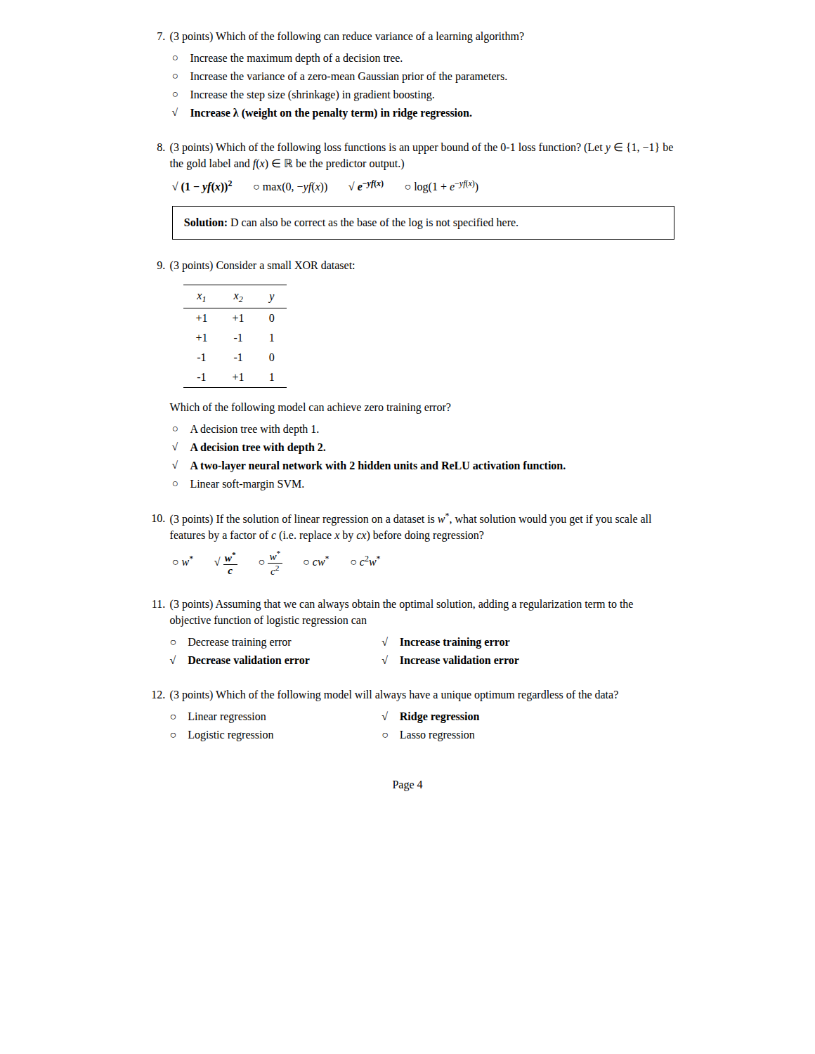(3 points) Which of the following can reduce variance of a learning algorithm?
Increase the maximum depth of a decision tree.
Increase the variance of a zero-mean Gaussian prior of the parameters.
Increase the step size (shrinkage) in gradient boosting.
Increase λ (weight on the penalty term) in ridge regression.
(3 points) Which of the following loss functions is an upper bound of the 0-1 loss function? (Let y ∈ {1, −1} be the gold label and f(x) ∈ ℝ be the predictor output.)
(1 − yf(x))2 max(0, −yf(x)) e−yf(x) log(1 + e−yf(x))
Solution: D can also be correct as the base of the log is not specified here.
(3 points) Consider a small XOR dataset:
| x 1 | x 2 | y |
| --- | --- | --- |
| +1 | +1 | 0 |
| +1 | -1 | 1 |
| -1 | -1 | 0 |
| -1 | +1 | 1 |
Which of the following model can achieve zero training error?
A decision tree with depth 1.
A decision tree with depth 2.
A two-layer neural network with 2 hidden units and ReLU activation function.
Linear soft-margin SVM.
(3 points) If the solution of linear regression on a dataset is w*, what solution would you get if you scale all features by a factor of c (i.e. replace x by cx) before doing regression?
w* w*c w*c2 cw* c2w*
(3 points) Assuming that we can always obtain the optimal solution, adding a regularization term to the objective function of logistic regression can
Decrease training error Increase training error
Decrease validation error Increase validation error
(3 points) Which of the following model will always have a unique optimum regardless of the data?
Linear regression Ridge regression
Logistic regression Lasso regression
Page 4